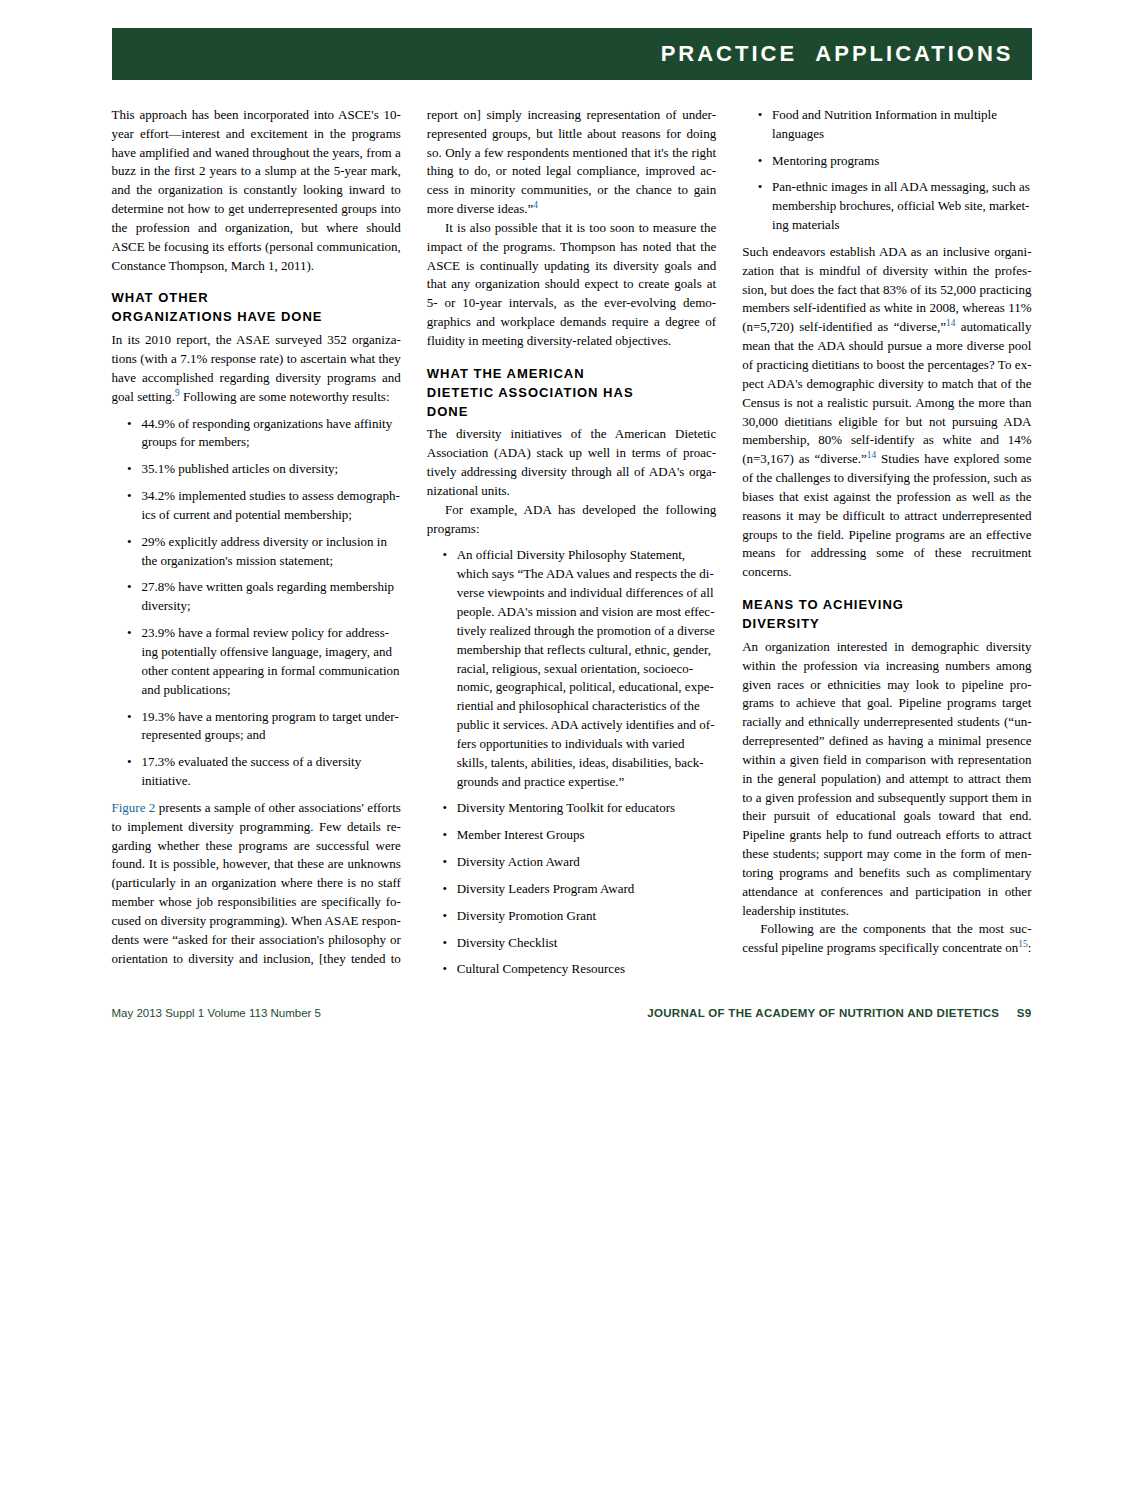PRACTICE APPLICATIONS
This approach has been incorporated into ASCE's 10-year effort—interest and excitement in the programs have amplified and waned throughout the years, from a buzz in the first 2 years to a slump at the 5-year mark, and the organization is constantly looking inward to determine not how to get underrepresented groups into the profession and organization, but where should ASCE be focusing its efforts (personal communication, Constance Thompson, March 1, 2011).
WHAT OTHER
ORGANIZATIONS HAVE DONE
In its 2010 report, the ASAE surveyed 352 organizations (with a 7.1% response rate) to ascertain what they have accomplished regarding diversity programs and goal setting.9 Following are some noteworthy results:
44.9% of responding organizations have affinity groups for members;
35.1% published articles on diversity;
34.2% implemented studies to assess demographics of current and potential membership;
29% explicitly address diversity or inclusion in the organization's mission statement;
27.8% have written goals regarding membership diversity;
23.9% have a formal review policy for addressing potentially offensive language, imagery, and other content appearing in formal communication and publications;
19.3% have a mentoring program to target underrepresented groups; and
17.3% evaluated the success of a diversity initiative.
Figure 2 presents a sample of other associations' efforts to implement diversity programming. Few details regarding whether these programs are successful were found. It is possible, however, that these are unknowns (particularly in an organization where there is no staff member whose job responsibilities are specifically focused on diversity programming). When ASAE respondents were “asked for their association's philosophy or orientation to diversity and inclusion, [they tended to report on] simply increasing representation of underrepresented groups, but little about reasons for doing so. Only a few respondents mentioned that it's the right thing to do, or noted legal compliance, improved access in minority communities, or the chance to gain more diverse ideas.”4
It is also possible that it is too soon to measure the impact of the programs. Thompson has noted that the ASCE is continually updating its diversity goals and that any organization should expect to create goals at 5- or 10-year intervals, as the ever-evolving demographics and workplace demands require a degree of fluidity in meeting diversity-related objectives.
WHAT THE AMERICAN
DIETETIC ASSOCIATION HAS
DONE
The diversity initiatives of the American Dietetic Association (ADA) stack up well in terms of proactively addressing diversity through all of ADA's organizational units.
For example, ADA has developed the following programs:
An official Diversity Philosophy Statement, which says “The ADA values and respects the diverse viewpoints and individual differences of all people. ADA's mission and vision are most effectively realized through the promotion of a diverse membership that reflects cultural, ethnic, gender, racial, religious, sexual orientation, socioeconomic, geographical, political, educational, experiential and philosophical characteristics of the public it services. ADA actively identifies and offers opportunities to individuals with varied skills, talents, abilities, ideas, disabilities, backgrounds and practice expertise.”
Diversity Mentoring Toolkit for educators
Member Interest Groups
Diversity Action Award
Diversity Leaders Program Award
Diversity Promotion Grant
Diversity Checklist
Cultural Competency Resources
Food and Nutrition Information in multiple languages
Mentoring programs
Pan-ethnic images in all ADA messaging, such as membership brochures, official Web site, marketing materials
Such endeavors establish ADA as an inclusive organization that is mindful of diversity within the profession, but does the fact that 83% of its 52,000 practicing members self-identified as white in 2008, whereas 11% (n=5,720) self-identified as “diverse,”14 automatically mean that the ADA should pursue a more diverse pool of practicing dietitians to boost the percentages? To expect ADA's demographic diversity to match that of the Census is not a realistic pursuit. Among the more than 30,000 dietitians eligible for but not pursuing ADA membership, 80% self-identify as white and 14% (n=3,167) as “diverse.”14 Studies have explored some of the challenges to diversifying the profession, such as biases that exist against the profession as well as the reasons it may be difficult to attract underrepresented groups to the field. Pipeline programs are an effective means for addressing some of these recruitment concerns.
MEANS TO ACHIEVING
DIVERSITY
An organization interested in demographic diversity within the profession via increasing numbers among given races or ethnicities may look to pipeline programs to achieve that goal. Pipeline programs target racially and ethnically underrepresented students (“underrepresented” defined as having a minimal presence within a given field in comparison with representation in the general population) and attempt to attract them to a given profession and subsequently support them in their pursuit of educational goals toward that end. Pipeline grants help to fund outreach efforts to attract these students; support may come in the form of mentoring programs and benefits such as complimentary attendance at conferences and participation in other leadership institutes.
Following are the components that the most successful pipeline programs specifically concentrate on15:
May 2013 Suppl 1 Volume 113 Number 5
JOURNAL OF THE ACADEMY OF NUTRITION AND DIETETICS S9